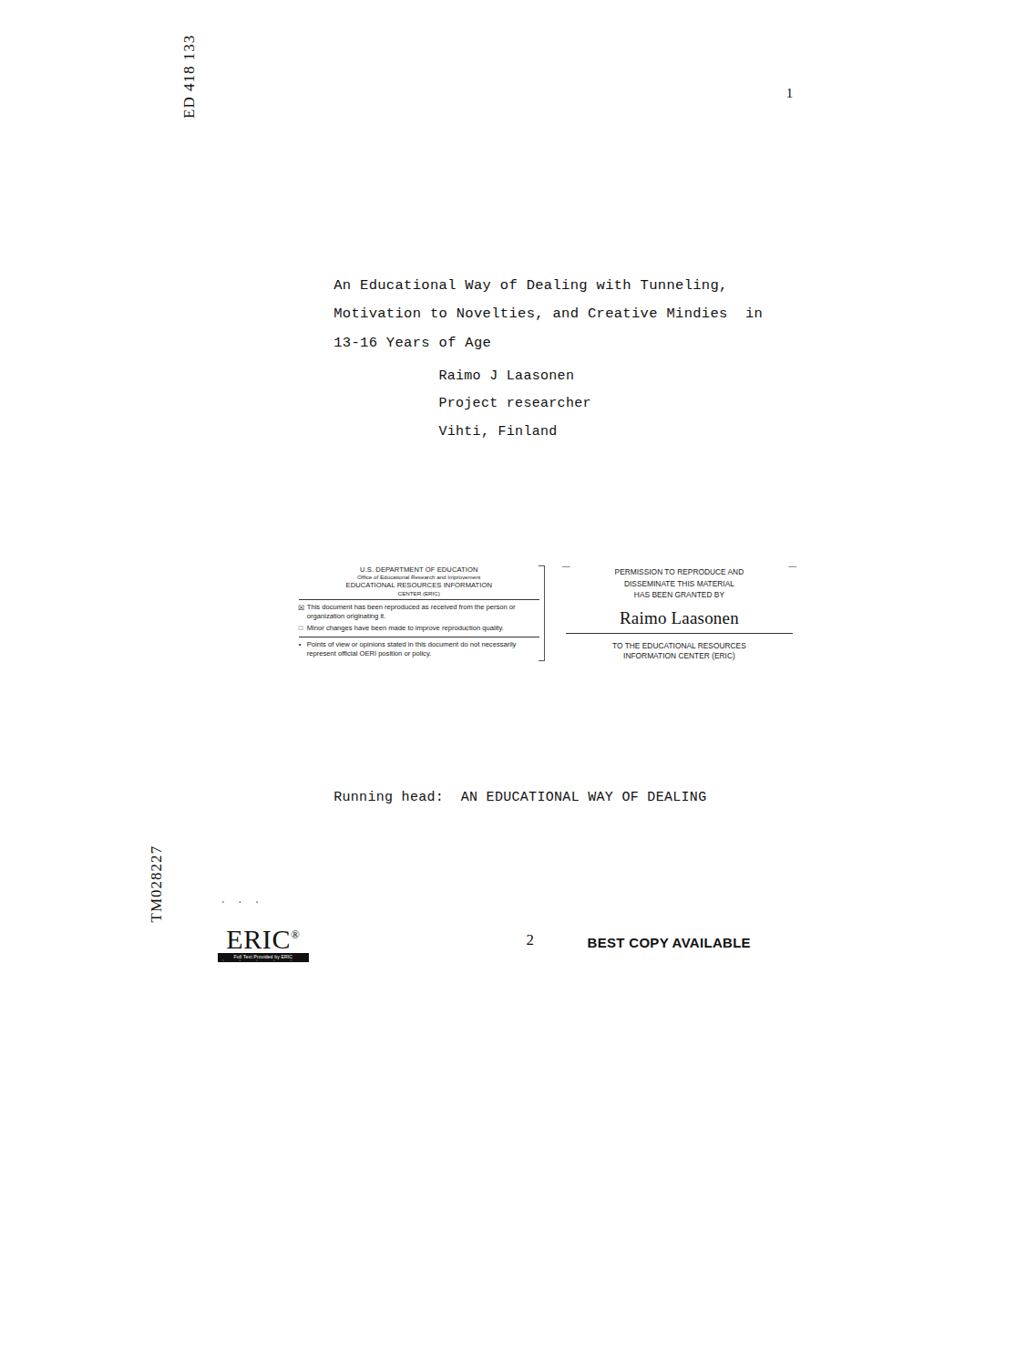1
ED 418 133
TM028227
An Educational Way of Dealing with Tunneling,
Motivation to Novelties, and Creative Mindies in
13-16 Years of Age
Raimo J Laasonen
Project researcher
Vihti, Finland
U.S. DEPARTMENT OF EDUCATION Office of Educational Research and Improvement EDUCATIONAL RESOURCES INFORMATION CENTER (ERIC)
☒ This document has been reproduced as received from the person or organization originating it.
□ Minor changes have been made to improve reproduction quality.
• Points of view or opinions stated in this document do not necessarily represent official OERI position or policy.
— — PERMISSION TO REPRODUCE AND
DISSEMINATE THIS MATERIAL
HAS BEEN GRANTED BY
Raimo Laasonen
TO THE EDUCATIONAL RESOURCES
INFORMATION CENTER (ERIC)
Running head: AN EDUCATIONAL WAY OF DEALING
. . .
ERIC®
Full Text Provided by ERIC
2
BEST COPY AVAILABLE
. . . . .